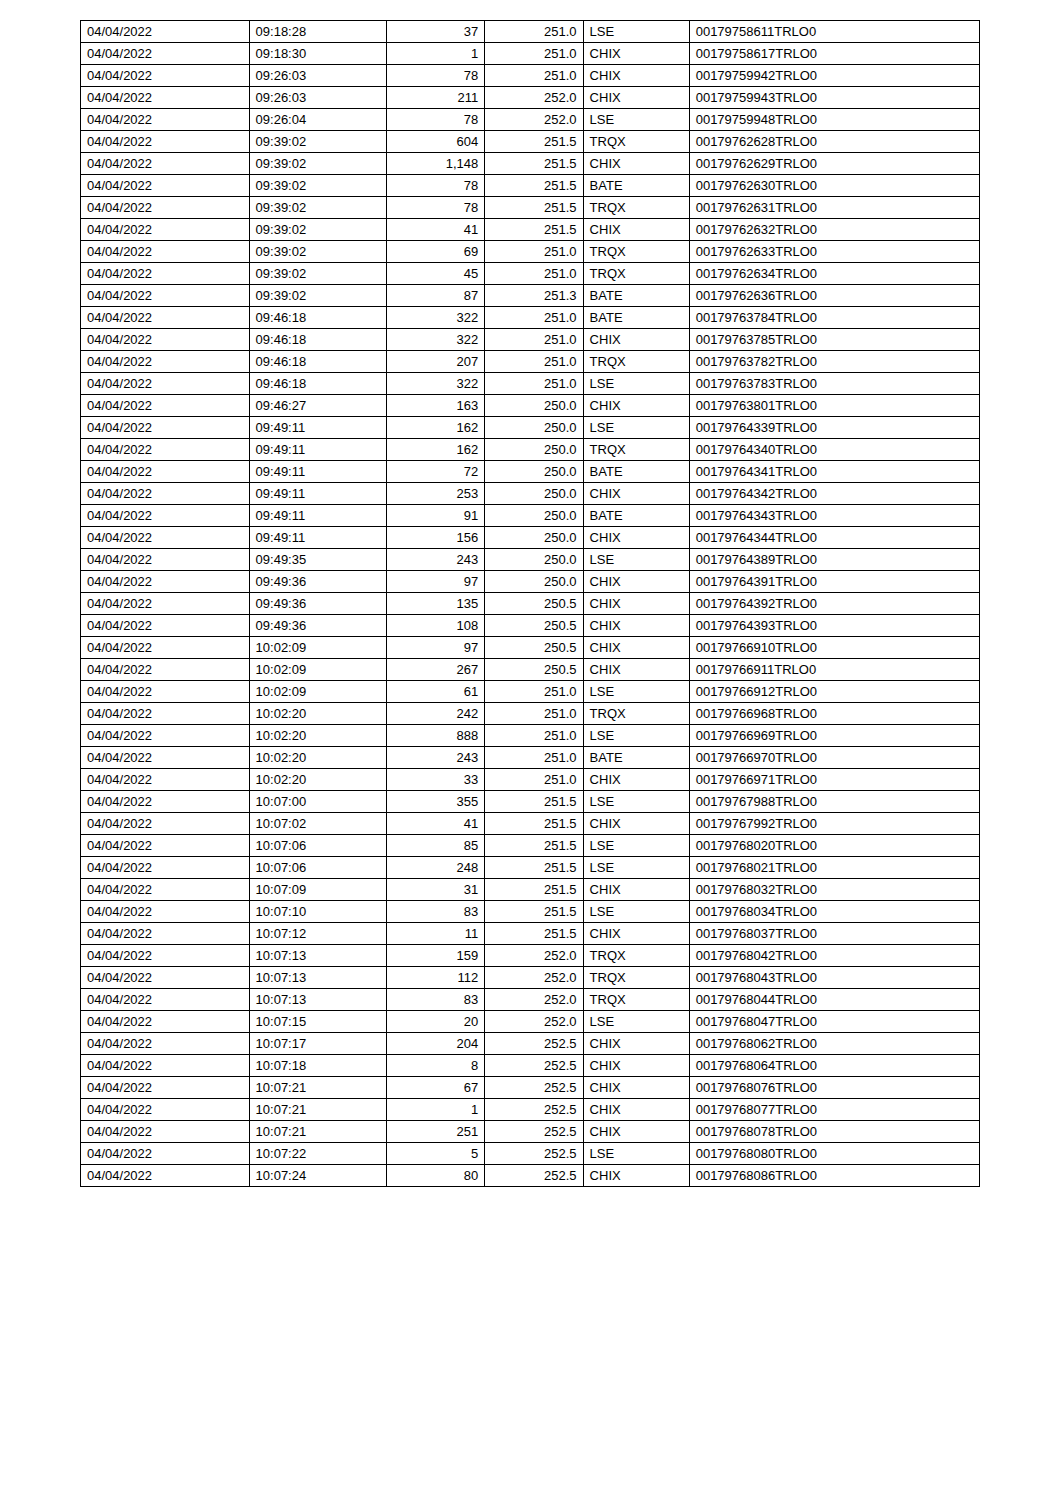| 04/04/2022 | 09:18:28 | 37 | 251.0 | LSE | 00179758611TRLO0 |
| 04/04/2022 | 09:18:30 | 1 | 251.0 | CHIX | 00179758617TRLO0 |
| 04/04/2022 | 09:26:03 | 78 | 251.0 | CHIX | 00179759942TRLO0 |
| 04/04/2022 | 09:26:03 | 211 | 252.0 | CHIX | 00179759943TRLO0 |
| 04/04/2022 | 09:26:04 | 78 | 252.0 | LSE | 00179759948TRLO0 |
| 04/04/2022 | 09:39:02 | 604 | 251.5 | TRQX | 00179762628TRLO0 |
| 04/04/2022 | 09:39:02 | 1,148 | 251.5 | CHIX | 00179762629TRLO0 |
| 04/04/2022 | 09:39:02 | 78 | 251.5 | BATE | 00179762630TRLO0 |
| 04/04/2022 | 09:39:02 | 78 | 251.5 | TRQX | 00179762631TRLO0 |
| 04/04/2022 | 09:39:02 | 41 | 251.5 | CHIX | 00179762632TRLO0 |
| 04/04/2022 | 09:39:02 | 69 | 251.0 | TRQX | 00179762633TRLO0 |
| 04/04/2022 | 09:39:02 | 45 | 251.0 | TRQX | 00179762634TRLO0 |
| 04/04/2022 | 09:39:02 | 87 | 251.3 | BATE | 00179762636TRLO0 |
| 04/04/2022 | 09:46:18 | 322 | 251.0 | BATE | 00179763784TRLO0 |
| 04/04/2022 | 09:46:18 | 322 | 251.0 | CHIX | 00179763785TRLO0 |
| 04/04/2022 | 09:46:18 | 207 | 251.0 | TRQX | 00179763782TRLO0 |
| 04/04/2022 | 09:46:18 | 322 | 251.0 | LSE | 00179763783TRLO0 |
| 04/04/2022 | 09:46:27 | 163 | 250.0 | CHIX | 00179763801TRLO0 |
| 04/04/2022 | 09:49:11 | 162 | 250.0 | LSE | 00179764339TRLO0 |
| 04/04/2022 | 09:49:11 | 162 | 250.0 | TRQX | 00179764340TRLO0 |
| 04/04/2022 | 09:49:11 | 72 | 250.0 | BATE | 00179764341TRLO0 |
| 04/04/2022 | 09:49:11 | 253 | 250.0 | CHIX | 00179764342TRLO0 |
| 04/04/2022 | 09:49:11 | 91 | 250.0 | BATE | 00179764343TRLO0 |
| 04/04/2022 | 09:49:11 | 156 | 250.0 | CHIX | 00179764344TRLO0 |
| 04/04/2022 | 09:49:35 | 243 | 250.0 | LSE | 00179764389TRLO0 |
| 04/04/2022 | 09:49:36 | 97 | 250.0 | CHIX | 00179764391TRLO0 |
| 04/04/2022 | 09:49:36 | 135 | 250.5 | CHIX | 00179764392TRLO0 |
| 04/04/2022 | 09:49:36 | 108 | 250.5 | CHIX | 00179764393TRLO0 |
| 04/04/2022 | 10:02:09 | 97 | 250.5 | CHIX | 00179766910TRLO0 |
| 04/04/2022 | 10:02:09 | 267 | 250.5 | CHIX | 00179766911TRLO0 |
| 04/04/2022 | 10:02:09 | 61 | 251.0 | LSE | 00179766912TRLO0 |
| 04/04/2022 | 10:02:20 | 242 | 251.0 | TRQX | 00179766968TRLO0 |
| 04/04/2022 | 10:02:20 | 888 | 251.0 | LSE | 00179766969TRLO0 |
| 04/04/2022 | 10:02:20 | 243 | 251.0 | BATE | 00179766970TRLO0 |
| 04/04/2022 | 10:02:20 | 33 | 251.0 | CHIX | 00179766971TRLO0 |
| 04/04/2022 | 10:07:00 | 355 | 251.5 | LSE | 00179767988TRLO0 |
| 04/04/2022 | 10:07:02 | 41 | 251.5 | CHIX | 00179767992TRLO0 |
| 04/04/2022 | 10:07:06 | 85 | 251.5 | LSE | 00179768020TRLO0 |
| 04/04/2022 | 10:07:06 | 248 | 251.5 | LSE | 00179768021TRLO0 |
| 04/04/2022 | 10:07:09 | 31 | 251.5 | CHIX | 00179768032TRLO0 |
| 04/04/2022 | 10:07:10 | 83 | 251.5 | LSE | 00179768034TRLO0 |
| 04/04/2022 | 10:07:12 | 11 | 251.5 | CHIX | 00179768037TRLO0 |
| 04/04/2022 | 10:07:13 | 159 | 252.0 | TRQX | 00179768042TRLO0 |
| 04/04/2022 | 10:07:13 | 112 | 252.0 | TRQX | 00179768043TRLO0 |
| 04/04/2022 | 10:07:13 | 83 | 252.0 | TRQX | 00179768044TRLO0 |
| 04/04/2022 | 10:07:15 | 20 | 252.0 | LSE | 00179768047TRLO0 |
| 04/04/2022 | 10:07:17 | 204 | 252.5 | CHIX | 00179768062TRLO0 |
| 04/04/2022 | 10:07:18 | 8 | 252.5 | CHIX | 00179768064TRLO0 |
| 04/04/2022 | 10:07:21 | 67 | 252.5 | CHIX | 00179768076TRLO0 |
| 04/04/2022 | 10:07:21 | 1 | 252.5 | CHIX | 00179768077TRLO0 |
| 04/04/2022 | 10:07:21 | 251 | 252.5 | CHIX | 00179768078TRLO0 |
| 04/04/2022 | 10:07:22 | 5 | 252.5 | LSE | 00179768080TRLO0 |
| 04/04/2022 | 10:07:24 | 80 | 252.5 | CHIX | 00179768086TRLO0 |